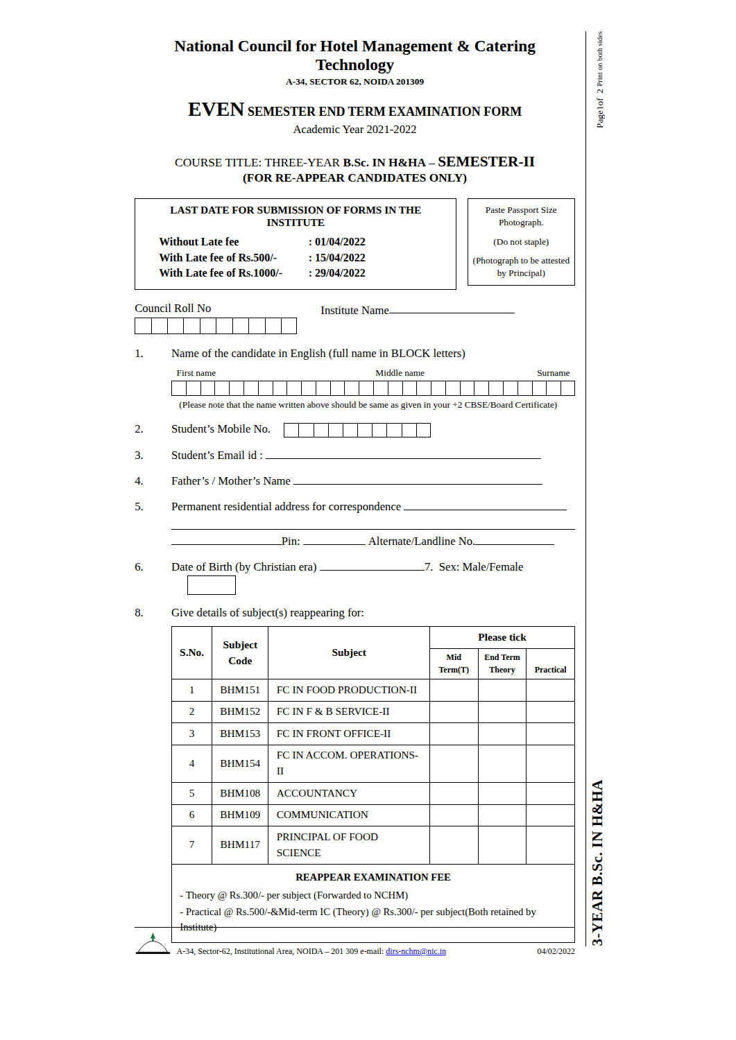Page1of 2 Print on both sides
3-YEAR B.Sc. IN H&HA
National Council for Hotel Management & Catering Technology
A-34, SECTOR 62, NOIDA 201309
EVEN SEMESTER END TERM EXAMINATION FORM
Academic Year 2021-2022
COURSE TITLE: THREE-YEAR B.Sc. IN H&HA – SEMESTER-II
(FOR RE-APPEAR CANDIDATES ONLY)
LAST DATE FOR SUBMISSION OF FORMS IN THE INSTITUTE
| Without Late fee | : | 01/04/2022 |
| With Late fee of Rs.500/- | : | 15/04/2022 |
| With Late fee of Rs.1000/- | : | 29/04/2022 |
Paste Passport Size Photograph.
(Do not staple)
(Photograph to be attested by Principal)
Council Roll No
Institute Name
1. Name of the candidate in English (full name in BLOCK letters)
First name Middle name Surname
(Please note that the name written above should be same as given in your +2 CBSE/Board Certificate)
2. Student’s Mobile No.
3. Student’s Email id :
4. Father’s / Mother’s Name
5. Permanent residential address for correspondence Pin: Alternate/Landline No.
6. Date of Birth (by Christian era) 7. Sex: Male/Female
8. Give details of subject(s) reappearing for:
| S.No. | Subject Code | Subject | Please tick |
| --- | --- | --- | --- |
| Mid Term(T) | End Term Theory | Practical |
| 1 | BHM151 | FC IN FOOD PRODUCTION-II | | | |
| 2 | BHM152 | FC IN F & B SERVICE-II | | | |
| 3 | BHM153 | FC IN FRONT OFFICE-II | | | |
| 4 | BHM154 | FC IN ACCOM. OPERATIONS-II | | | |
| 5 | BHM108 | ACCOUNTANCY | | | |
| 6 | BHM109 | COMMUNICATION | | | |
| 7 | BHM117 | PRINCIPAL OF FOOD SCIENCE | | | |
REAPPEAR EXAMINATION FEE
- Theory @ Rs.300/- per subject (Forwarded to NCHM)
- Practical @ Rs.500/-&Mid-term IC (Theory) @ Rs.300/- per subject(Both retained by Institute)
A-34, Sector-62, Institutional Area, NOIDA – 201 309 e-mail: dirs-nchm@nic.in
04/02/2022